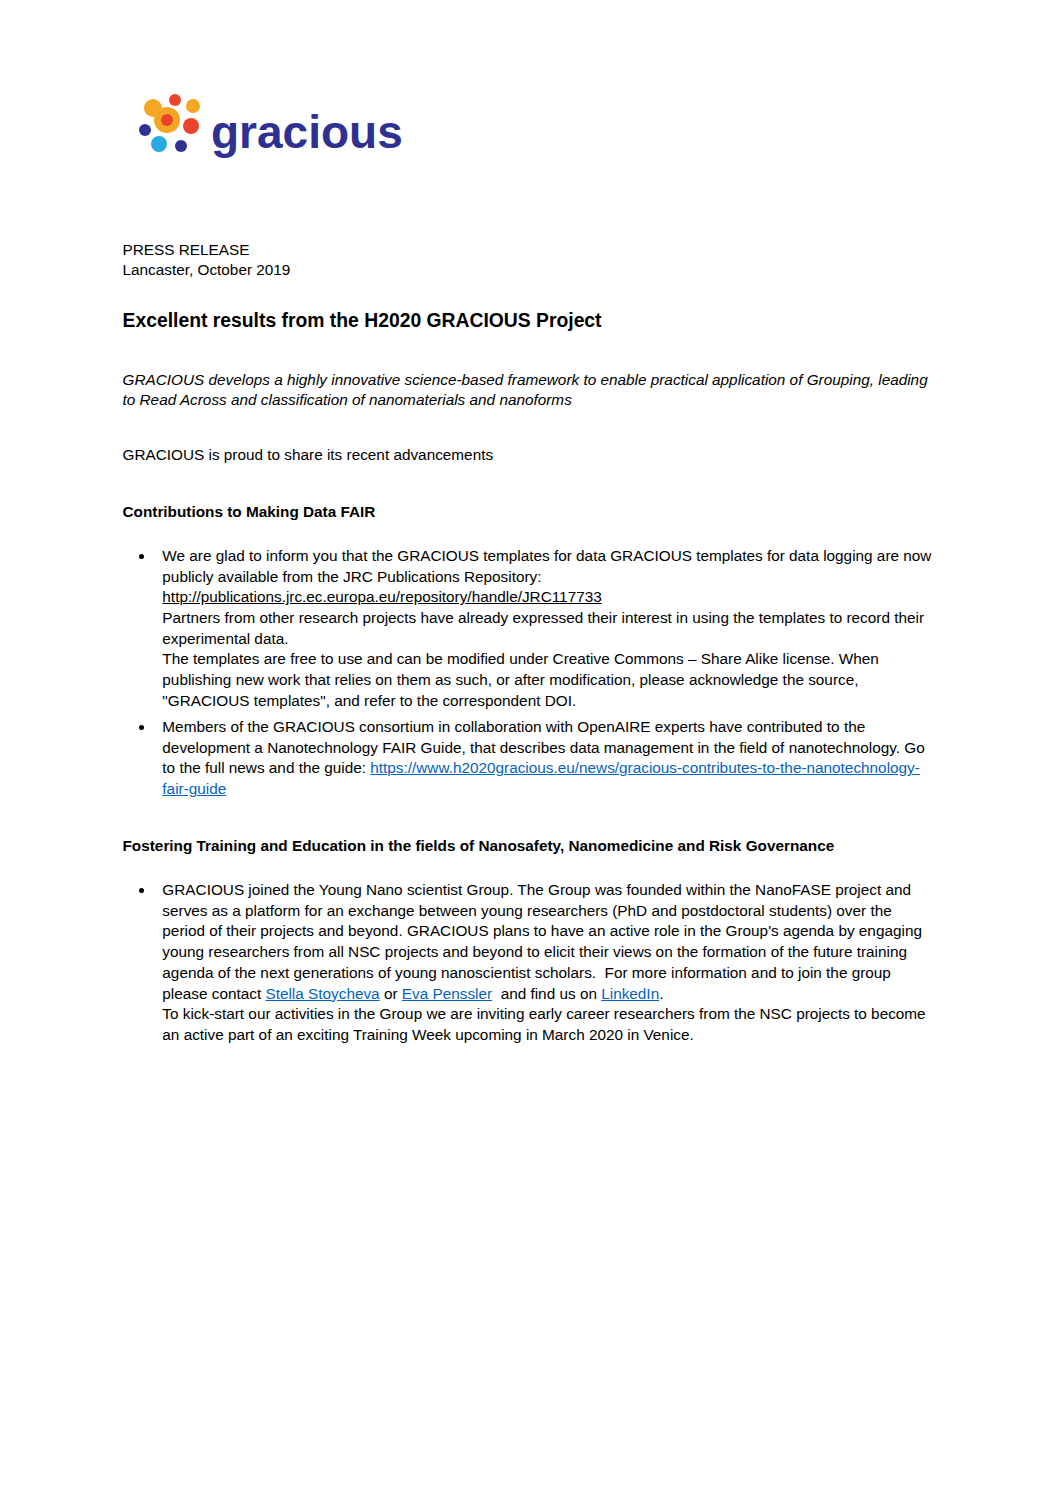gracious
PRESS RELEASE
Lancaster, October 2019
Excellent results from the H2020 GRACIOUS Project
GRACIOUS develops a highly innovative science-based framework to enable practical application of Grouping, leading to Read Across and classification of nanomaterials and nanoforms
GRACIOUS is proud to share its recent advancements
Contributions to Making Data FAIR
We are glad to inform you that the GRACIOUS templates for data GRACIOUS templates for data logging are now publicly available from the JRC Publications Repository: http://publications.jrc.ec.europa.eu/repository/handle/JRC117733
Partners from other research projects have already expressed their interest in using the templates to record their experimental data.
The templates are free to use and can be modified under Creative Commons – Share Alike license. When publishing new work that relies on them as such, or after modification, please acknowledge the source, "GRACIOUS templates", and refer to the correspondent DOI.
Members of the GRACIOUS consortium in collaboration with OpenAIRE experts have contributed to the development a Nanotechnology FAIR Guide, that describes data management in the field of nanotechnology. Go to the full news and the guide: https://www.h2020gracious.eu/news/gracious-contributes-to-the-nanotechnology-fair-guide
Fostering Training and Education in the fields of Nanosafety, Nanomedicine and Risk Governance
GRACIOUS joined the Young Nano scientist Group. The Group was founded within the NanoFASE project and serves as a platform for an exchange between young researchers (PhD and postdoctoral students) over the period of their projects and beyond. GRACIOUS plans to have an active role in the Group's agenda by engaging young researchers from all NSC projects and beyond to elicit their views on the formation of the future training agenda of the next generations of young nanoscientist scholars. For more information and to join the group please contact Stella Stoycheva or Eva Penssler and find us on LinkedIn.
To kick-start our activities in the Group we are inviting early career researchers from the NSC projects to become an active part of an exciting Training Week upcoming in March 2020 in Venice.